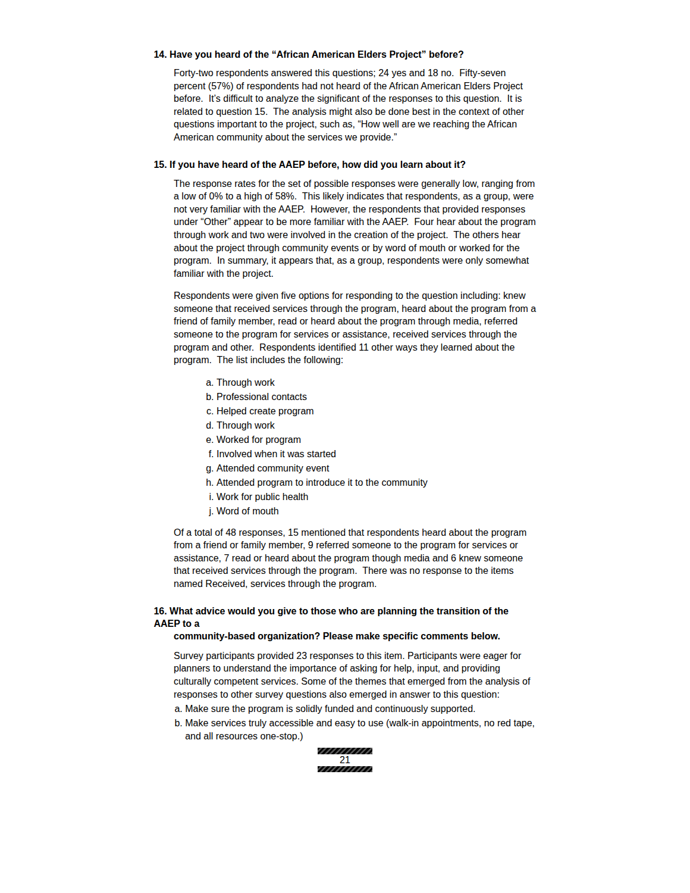14. Have you heard of the “African American Elders Project” before?
Forty-two respondents answered this questions; 24 yes and 18 no. Fifty-seven percent (57%) of respondents had not heard of the African American Elders Project before. It’s difficult to analyze the significant of the responses to this question. It is related to question 15. The analysis might also be done best in the context of other questions important to the project, such as, “How well are we reaching the African American community about the services we provide.”
15. If you have heard of the AAEP before, how did you learn about it?
The response rates for the set of possible responses were generally low, ranging from a low of 0% to a high of 58%. This likely indicates that respondents, as a group, were not very familiar with the AAEP. However, the respondents that provided responses under “Other” appear to be more familiar with the AAEP. Four hear about the program through work and two were involved in the creation of the project. The others hear about the project through community events or by word of mouth or worked for the program. In summary, it appears that, as a group, respondents were only somewhat familiar with the project.
Respondents were given five options for responding to the question including: knew someone that received services through the program, heard about the program from a friend of family member, read or heard about the program through media, referred someone to the program for services or assistance, received services through the program and other. Respondents identified 11 other ways they learned about the program. The list includes the following:
Through work
Professional contacts
Helped create program
Through work
Worked for program
Involved when it was started
Attended community event
Attended program to introduce it to the community
Work for public health
Word of mouth
Of a total of 48 responses, 15 mentioned that respondents heard about the program from a friend or family member, 9 referred someone to the program for services or assistance, 7 read or heard about the program though media and 6 knew someone that received services through the program. There was no response to the items named Received, services through the program.
16. What advice would you give to those who are planning the transition of the AAEP to acommunity-based organization? Please make specific comments below.
Survey participants provided 23 responses to this item. Participants were eager for planners to understand the importance of asking for help, input, and providing culturally competent services. Some of the themes that emerged from the analysis of responses to other survey questions also emerged in answer to this question:
Make sure the program is solidly funded and continuously supported.
Make services truly accessible and easy to use (walk-in appointments, no red tape, and all resources one-stop.)
21